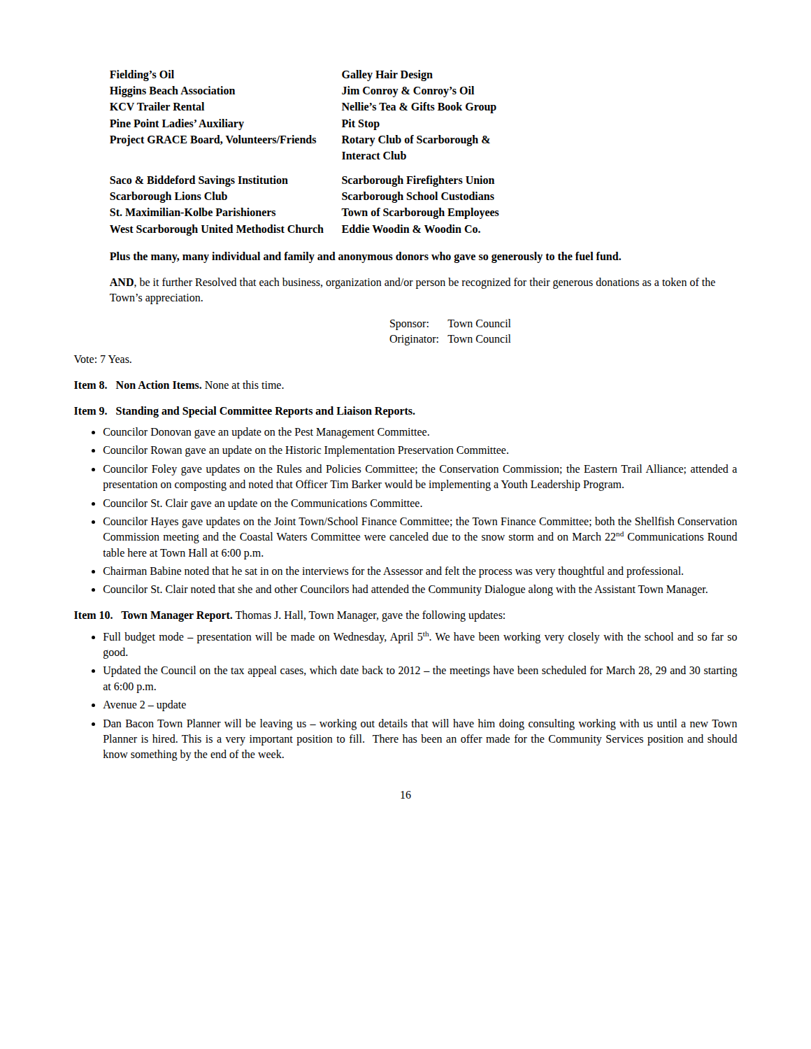| Fielding’s Oil | Galley Hair Design |
| Higgins Beach Association | Jim Conroy & Conroy’s Oil |
| KCV Trailer Rental | Nellie’s Tea & Gifts Book Group |
| Pine Point Ladies’ Auxiliary | Pit Stop |
| Project GRACE Board, Volunteers/Friends | Rotary Club of Scarborough & |
| | Interact Club |
| Saco & Biddeford Savings Institution | Scarborough Firefighters Union |
| Scarborough Lions Club | Scarborough School Custodians |
| St. Maximilian-Kolbe Parishioners | Town of Scarborough Employees |
| West Scarborough United Methodist Church | Eddie Woodin & Woodin Co. |
Plus the many, many individual and family and anonymous donors who gave so generously to the fuel fund.
AND, be it further Resolved that each business, organization and/or person be recognized for their generous donations as a token of the Town’s appreciation.
Sponsor: Town Council
Originator: Town Council
Vote: 7 Yeas.
Item 8. Non Action Items. None at this time.
Item 9. Standing and Special Committee Reports and Liaison Reports.
Councilor Donovan gave an update on the Pest Management Committee.
Councilor Rowan gave an update on the Historic Implementation Preservation Committee.
Councilor Foley gave updates on the Rules and Policies Committee; the Conservation Commission; the Eastern Trail Alliance; attended a presentation on composting and noted that Officer Tim Barker would be implementing a Youth Leadership Program.
Councilor St. Clair gave an update on the Communications Committee.
Councilor Hayes gave updates on the Joint Town/School Finance Committee; the Town Finance Committee; both the Shellfish Conservation Commission meeting and the Coastal Waters Committee were canceled due to the snow storm and on March 22nd Communications Round table here at Town Hall at 6:00 p.m.
Chairman Babine noted that he sat in on the interviews for the Assessor and felt the process was very thoughtful and professional.
Councilor St. Clair noted that she and other Councilors had attended the Community Dialogue along with the Assistant Town Manager.
Item 10. Town Manager Report. Thomas J. Hall, Town Manager, gave the following updates:
Full budget mode – presentation will be made on Wednesday, April 5th. We have been working very closely with the school and so far so good.
Updated the Council on the tax appeal cases, which date back to 2012 – the meetings have been scheduled for March 28, 29 and 30 starting at 6:00 p.m.
Avenue 2 – update
Dan Bacon Town Planner will be leaving us – working out details that will have him doing consulting working with us until a new Town Planner is hired. This is a very important position to fill. There has been an offer made for the Community Services position and should know something by the end of the week.
16